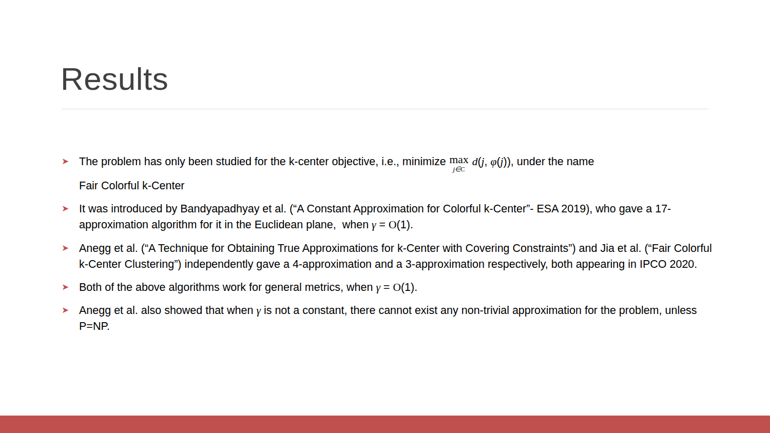Results
The problem has only been studied for the k-center objective, i.e., minimize max j∈C d(j, φ(j)), under the name Fair Colorful k-Center
It was introduced by Bandyapadhyay et al. (“A Constant Approximation for Colorful k-Center”- ESA 2019), who gave a 17-approximation algorithm for it in the Euclidean plane, when γ = O(1).
Anegg et al. (“A Technique for Obtaining True Approximations for k-Center with Covering Constraints”) and Jia et al. (“Fair Colorful k-Center Clustering”) independently gave a 4-approximation and a 3-approximation respectively, both appearing in IPCO 2020.
Both of the above algorithms work for general metrics, when γ = O(1).
Anegg et al. also showed that when γ is not a constant, there cannot exist any non-trivial approximation for the problem, unless P=NP.